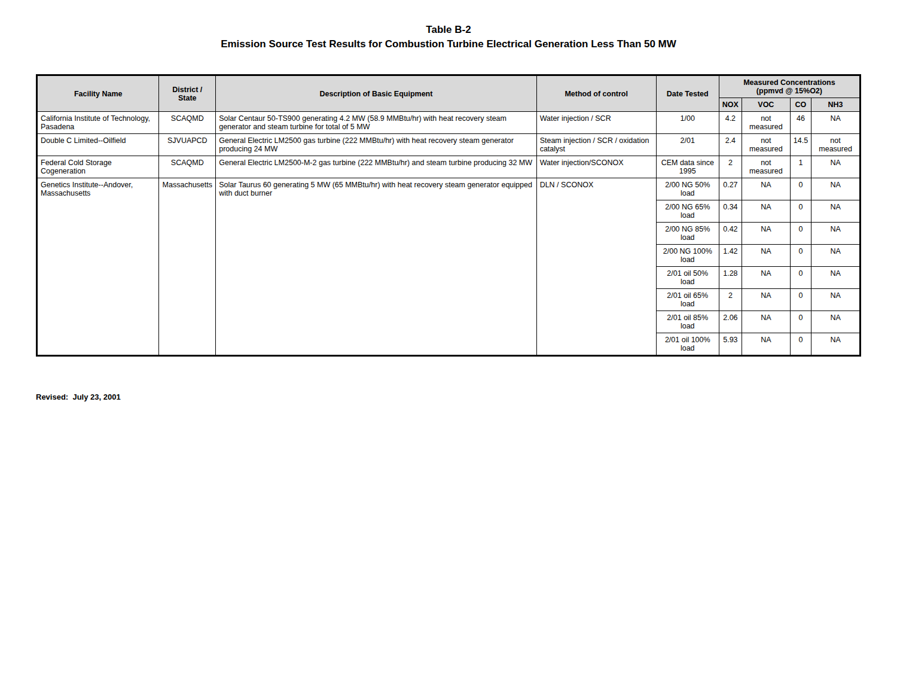Table B-2
Emission Source Test Results for Combustion Turbine Electrical Generation Less Than 50 MW
| Facility Name | District / State | Description of Basic Equipment | Method of control | Date Tested | Measured Concentrations (ppmvd @ 15%O2) |
| --- | --- | --- | --- | --- | --- |
| NOX | VOC | CO | NH3 |
| California Institute of Technology, Pasadena | SCAQMD | Solar Centaur 50-TS900 generating 4.2 MW (58.9 MMBtu/hr) with heat recovery steam generator and steam turbine for total of 5 MW | Water injection / SCR | 1/00 | 4.2 | not measured | 46 | NA |
| Double C Limited--Oilfield | SJVUAPCD | General Electric LM2500 gas turbine (222 MMBtu/hr) with heat recovery steam generator producing 24 MW | Steam injection / SCR / oxidation catalyst | 2/01 | 2.4 | not measured | 14.5 | not measured |
| Federal Cold Storage Cogeneration | SCAQMD | General Electric LM2500-M-2 gas turbine (222 MMBtu/hr) and steam turbine producing 32 MW | Water injection/SCONOX | CEM data since 1995 | 2 | not measured | 1 | NA |
| Genetics Institute--Andover, Massachusetts | Massachusetts | Solar Taurus 60 generating 5 MW (65 MMBtu/hr) with heat recovery steam generator equipped with duct burner | DLN / SCONOX | 2/00 NG 50% load | 0.27 | NA | 0 | NA |
| 2/00 NG 65% load | 0.34 | NA | 0 | NA |
| 2/00 NG 85% load | 0.42 | NA | 0 | NA |
| 2/00 NG 100% load | 1.42 | NA | 0 | NA |
| 2/01 oil 50% load | 1.28 | NA | 0 | NA |
| 2/01 oil 65% load | 2 | NA | 0 | NA |
| 2/01 oil 85% load | 2.06 | NA | 0 | NA |
| 2/01 oil 100% load | 5.93 | NA | 0 | NA |
Revised: July 23, 2001